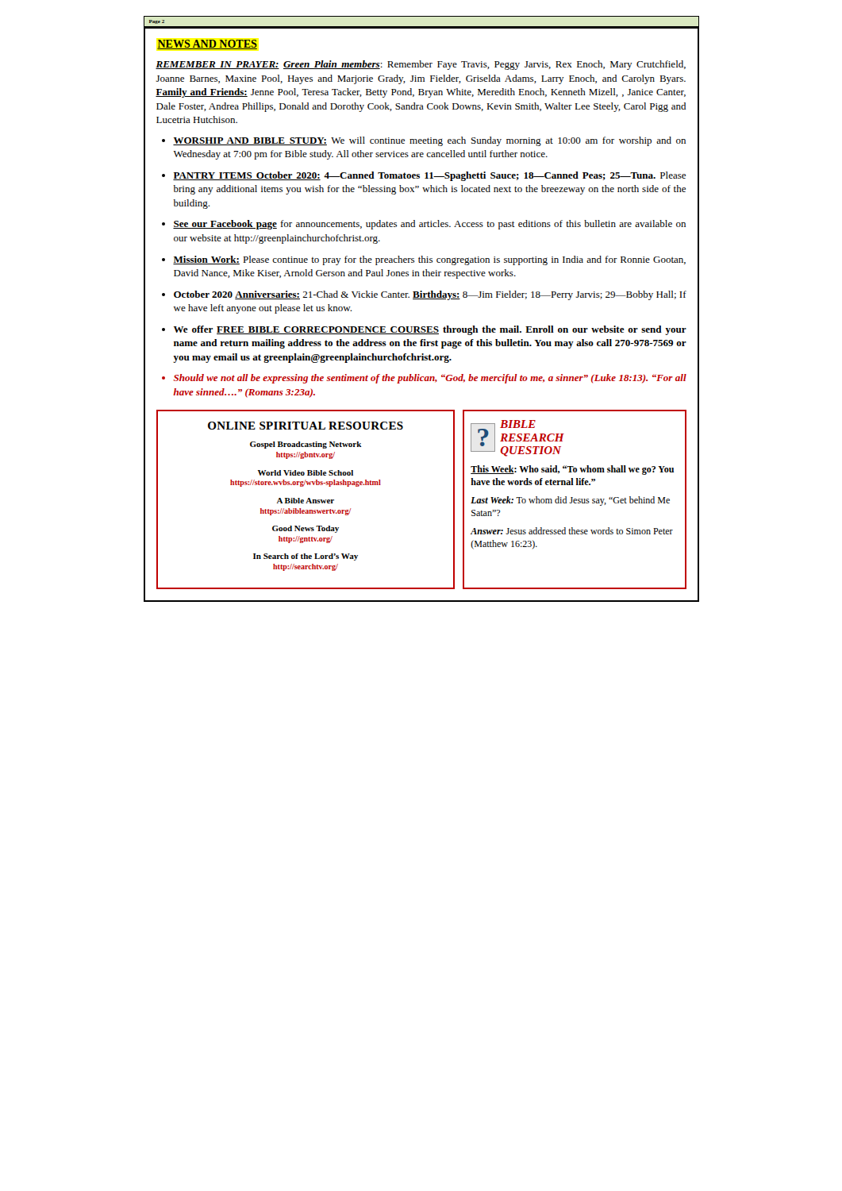Page 2
NEWS AND NOTES
REMEMBER IN PRAYER: Green Plain members: Remember Faye Travis, Peggy Jarvis, Rex Enoch, Mary Crutchfield, Joanne Barnes, Maxine Pool, Hayes and Marjorie Grady, Jim Fielder, Griselda Adams, Larry Enoch, and Carolyn Byars. Family and Friends: Jenne Pool, Teresa Tacker, Betty Pond, Bryan White, Meredith Enoch, Kenneth Mizell, , Janice Canter, Dale Foster, Andrea Phillips, Donald and Dorothy Cook, Sandra Cook Downs, Kevin Smith, Walter Lee Steely, Carol Pigg and Lucetria Hutchison.
WORSHIP AND BIBLE STUDY: We will continue meeting each Sunday morning at 10:00 am for worship and on Wednesday at 7:00 pm for Bible study. All other services are cancelled until further notice.
PANTRY ITEMS October 2020: 4—Canned Tomatoes 11—Spaghetti Sauce; 18—Canned Peas; 25—Tuna. Please bring any additional items you wish for the “blessing box” which is located next to the breezeway on the north side of the building.
See our Facebook page for announcements, updates and articles. Access to past editions of this bulletin are available on our website at http://greenplainchurchofchrist.org.
Mission Work: Please continue to pray for the preachers this congregation is supporting in India and for Ronnie Gootan, David Nance, Mike Kiser, Arnold Gerson and Paul Jones in their respective works.
October 2020 Anniversaries: 21-Chad & Vickie Canter. Birthdays: 8—Jim Fielder; 18—Perry Jarvis; 29—Bobby Hall; If we have left anyone out please let us know.
We offer FREE BIBLE CORRECPONDENCE COURSES through the mail. Enroll on our website or send your name and return mailing address to the address on the first page of this bulletin. You may also call 270-978-7569 or you may email us at greenplain@greenplainchurchofchrist.org.
Should we not all be expressing the sentiment of the publican, “God, be merciful to me, a sinner” (Luke 18:13). “For all have sinned….” (Romans 3:23a).
ONLINE SPIRITUAL RESOURCES
Gospel Broadcasting Network
https://gbntv.org/
World Video Bible School
https://store.wvbs.org/wvbs-splashpage.html
A Bible Answer
https://abibleanswertv.org/
Good News Today
http://gnttv.org/
In Search of the Lord’s Way
http://searchtv.org/
?
BIBLE
RESEARCH
QUESTION
This Week: Who said, “To whom shall we go? You have the words of eternal life.”
Last Week: To whom did Jesus say, “Get behind Me Satan”?
Answer: Jesus addressed these words to Simon Peter (Matthew 16:23).